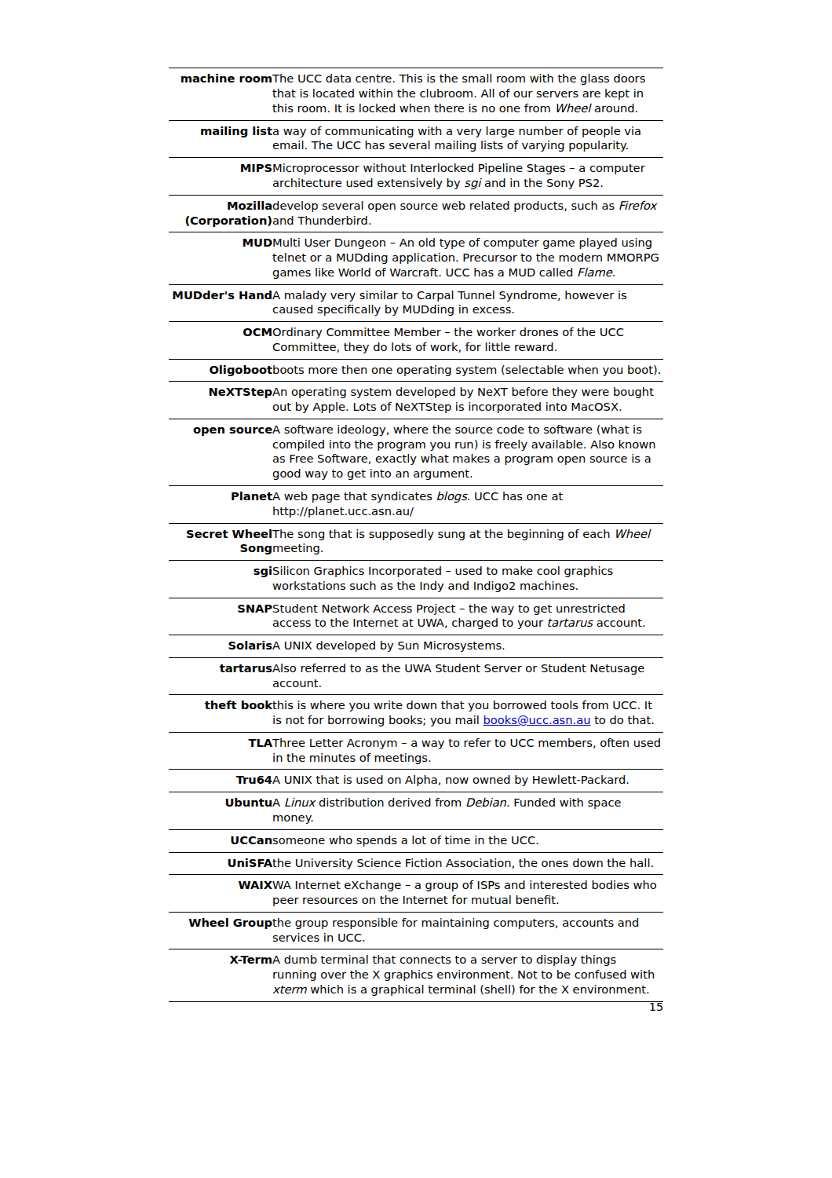| machine room | The UCC data centre. This is the small room with the glass doors that is located within the clubroom. All of our servers are kept in this room. It is locked when there is no one from Wheel around. |
| mailing list | a way of communicating with a very large number of people via email. The UCC has several mailing lists of varying popularity. |
| MIPS | Microprocessor without Interlocked Pipeline Stages – a computer architecture used extensively by sgi and in the Sony PS2. |
| Mozilla (Corporation) | develop several open source web related products, such as Firefox and Thunderbird. |
| MUD | Multi User Dungeon – An old type of computer game played using telnet or a MUDding application. Precursor to the modern MMORPG games like World of Warcraft. UCC has a MUD called Flame . |
| MUDder's Hand | A malady very similar to Carpal Tunnel Syndrome, however is caused specifically by MUDding in excess. |
| OCM | Ordinary Committee Member – the worker drones of the UCC Committee, they do lots of work, for little reward. |
| Oligoboot | boots more then one operating system (selectable when you boot). |
| NeXTStep | An operating system developed by NeXT before they were bought out by Apple. Lots of NeXTStep is incorporated into MacOSX. |
| open source | A software ideology, where the source code to software (what is compiled into the program you run) is freely available. Also known as Free Software, exactly what makes a program open source is a good way to get into an argument. |
| Planet | A web page that syndicates blogs . UCC has one at http://planet.ucc.asn.au/ |
| Secret Wheel Song | The song that is supposedly sung at the beginning of each Wheel meeting. |
| sgi | Silicon Graphics Incorporated – used to make cool graphics workstations such as the Indy and Indigo2 machines. |
| SNAP | Student Network Access Project – the way to get unrestricted access to the Internet at UWA, charged to your tartarus account. |
| Solaris | A UNIX developed by Sun Microsystems. |
| tartarus | Also referred to as the UWA Student Server or Student Netusage account. |
| theft book | this is where you write down that you borrowed tools from UCC. It is not for borrowing books; you mail books@ucc.asn.au to do that. |
| TLA | Three Letter Acronym – a way to refer to UCC members, often used in the minutes of meetings. |
| Tru64 | A UNIX that is used on Alpha, now owned by Hewlett-Packard. |
| Ubuntu | A Linux distribution derived from Debian . Funded with space money. |
| UCCan | someone who spends a lot of time in the UCC. |
| UniSFA | the University Science Fiction Association, the ones down the hall. |
| WAIX | WA Internet eXchange – a group of ISPs and interested bodies who peer resources on the Internet for mutual benefit. |
| Wheel Group | the group responsible for maintaining computers, accounts and services in UCC. |
| X-Term | A dumb terminal that connects to a server to display things running over the X graphics environment. Not to be confused with xterm which is a graphical terminal (shell) for the X environment. |
15